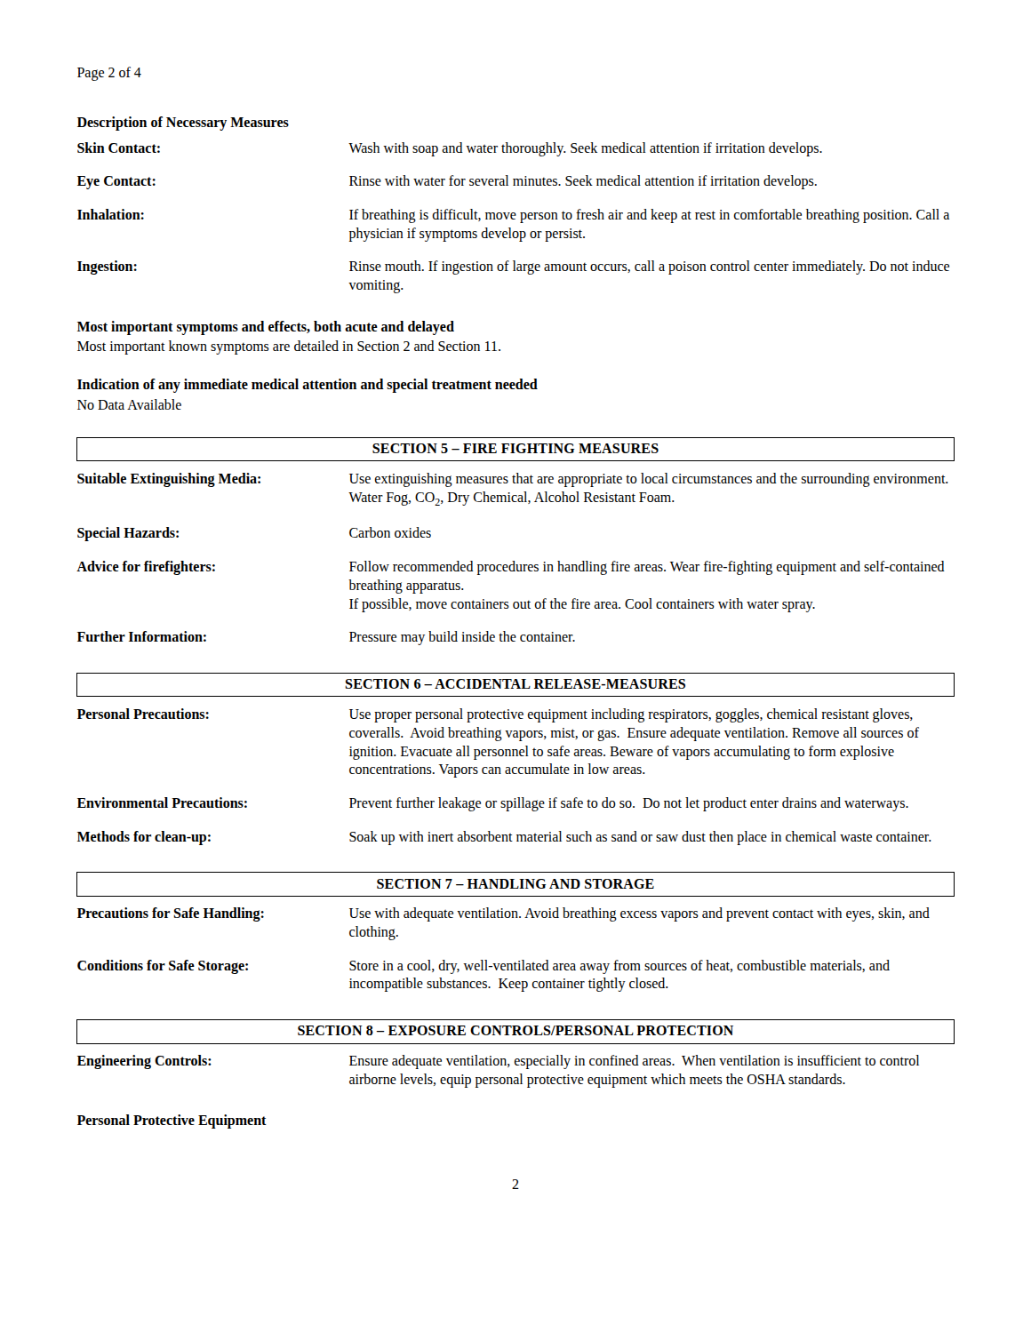Page 2 of 4
Description of Necessary Measures
| Skin Contact: | Wash with soap and water thoroughly. Seek medical attention if irritation develops. |
| Eye Contact: | Rinse with water for several minutes. Seek medical attention if irritation develops. |
| Inhalation: | If breathing is difficult, move person to fresh air and keep at rest in comfortable breathing position. Call a physician if symptoms develop or persist. |
| Ingestion: | Rinse mouth. If ingestion of large amount occurs, call a poison control center immediately. Do not induce vomiting. |
Most important symptoms and effects, both acute and delayed
Most important known symptoms are detailed in Section 2 and Section 11.
Indication of any immediate medical attention and special treatment needed
No Data Available
SECTION 5 – FIRE FIGHTING MEASURES
| Suitable Extinguishing Media: | Use extinguishing measures that are appropriate to local circumstances and the surrounding environment. Water Fog, CO 2 , Dry Chemical, Alcohol Resistant Foam. |
| Special Hazards: | Carbon oxides |
| Advice for firefighters: | Follow recommended procedures in handling fire areas. Wear fire-fighting equipment and self-contained breathing apparatus. If possible, move containers out of the fire area. Cool containers with water spray. |
| Further Information: | Pressure may build inside the container. |
SECTION 6 – ACCIDENTAL RELEASE-MEASURES
| Personal Precautions: | Use proper personal protective equipment including respirators, goggles, chemical resistant gloves, coveralls. Avoid breathing vapors, mist, or gas. Ensure adequate ventilation. Remove all sources of ignition. Evacuate all personnel to safe areas. Beware of vapors accumulating to form explosive concentrations. Vapors can accumulate in low areas. |
| Environmental Precautions: | Prevent further leakage or spillage if safe to do so. Do not let product enter drains and waterways. |
| Methods for clean-up: | Soak up with inert absorbent material such as sand or saw dust then place in chemical waste container. |
SECTION 7 – HANDLING AND STORAGE
| Precautions for Safe Handling: | Use with adequate ventilation. Avoid breathing excess vapors and prevent contact with eyes, skin, and clothing. |
| Conditions for Safe Storage: | Store in a cool, dry, well-ventilated area away from sources of heat, combustible materials, and incompatible substances. Keep container tightly closed. |
SECTION 8 – EXPOSURE CONTROLS/PERSONAL PROTECTION
| Engineering Controls: | Ensure adequate ventilation, especially in confined areas. When ventilation is insufficient to control airborne levels, equip personal protective equipment which meets the OSHA standards. |
Personal Protective Equipment
2